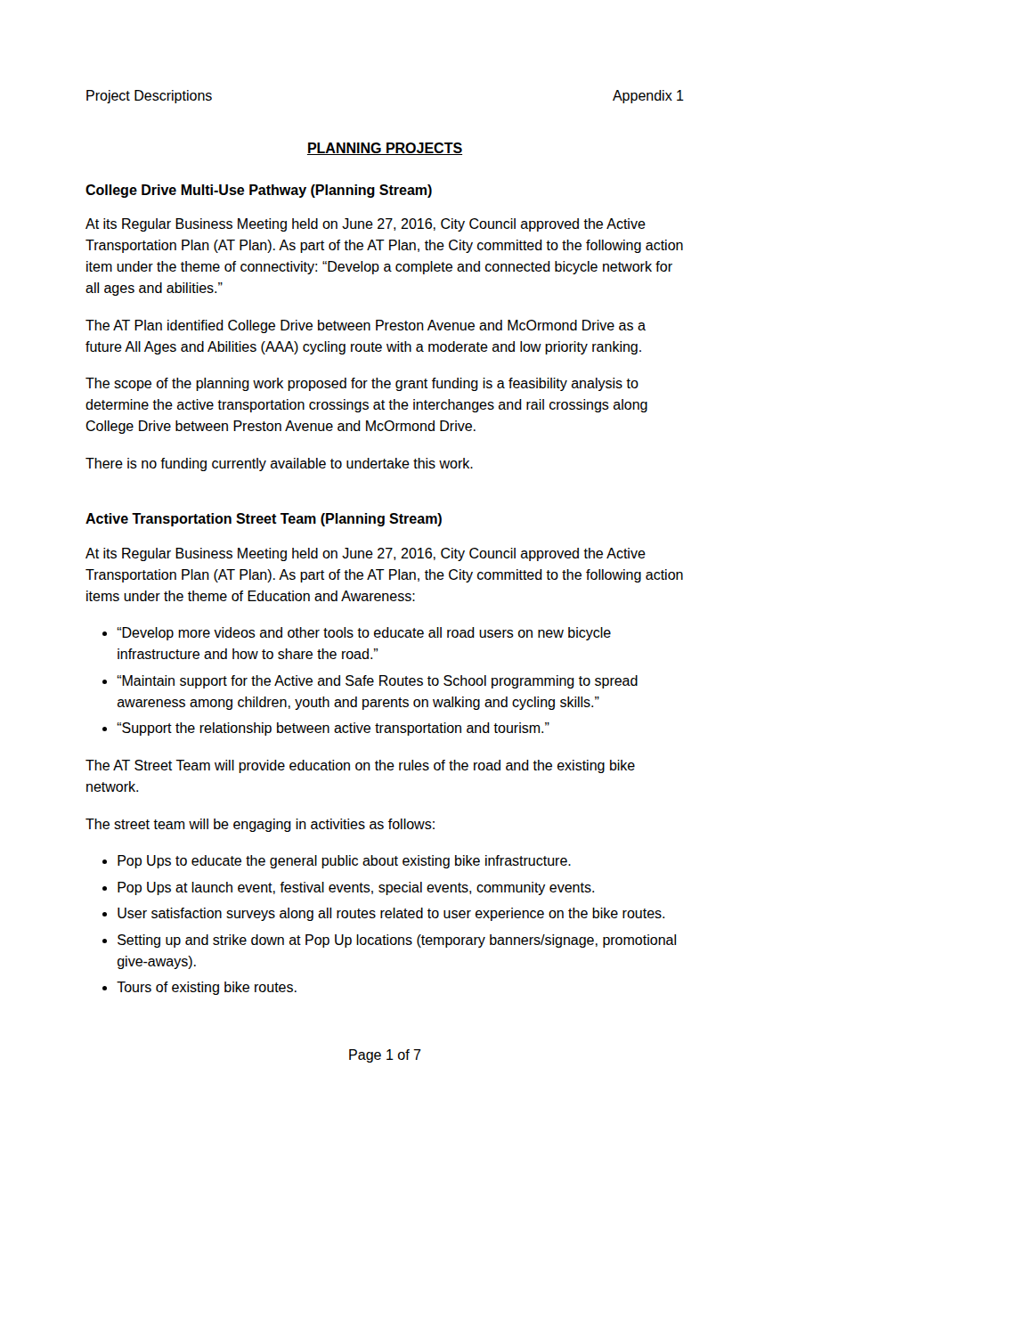Project Descriptions Appendix 1
PLANNING PROJECTS
College Drive Multi-Use Pathway (Planning Stream)
At its Regular Business Meeting held on June 27, 2016, City Council approved the Active Transportation Plan (AT Plan). As part of the AT Plan, the City committed to the following action item under the theme of connectivity: “Develop a complete and connected bicycle network for all ages and abilities.”
The AT Plan identified College Drive between Preston Avenue and McOrmond Drive as a future All Ages and Abilities (AAA) cycling route with a moderate and low priority ranking.
The scope of the planning work proposed for the grant funding is a feasibility analysis to determine the active transportation crossings at the interchanges and rail crossings along College Drive between Preston Avenue and McOrmond Drive.
There is no funding currently available to undertake this work.
Active Transportation Street Team (Planning Stream)
At its Regular Business Meeting held on June 27, 2016, City Council approved the Active Transportation Plan (AT Plan). As part of the AT Plan, the City committed to the following action items under the theme of Education and Awareness:
“Develop more videos and other tools to educate all road users on new bicycle infrastructure and how to share the road.”
“Maintain support for the Active and Safe Routes to School programming to spread awareness among children, youth and parents on walking and cycling skills.”
“Support the relationship between active transportation and tourism.”
The AT Street Team will provide education on the rules of the road and the existing bike network.
The street team will be engaging in activities as follows:
Pop Ups to educate the general public about existing bike infrastructure.
Pop Ups at launch event, festival events, special events, community events.
User satisfaction surveys along all routes related to user experience on the bike routes.
Setting up and strike down at Pop Up locations (temporary banners/signage, promotional give-aways).
Tours of existing bike routes.
Page 1 of 7